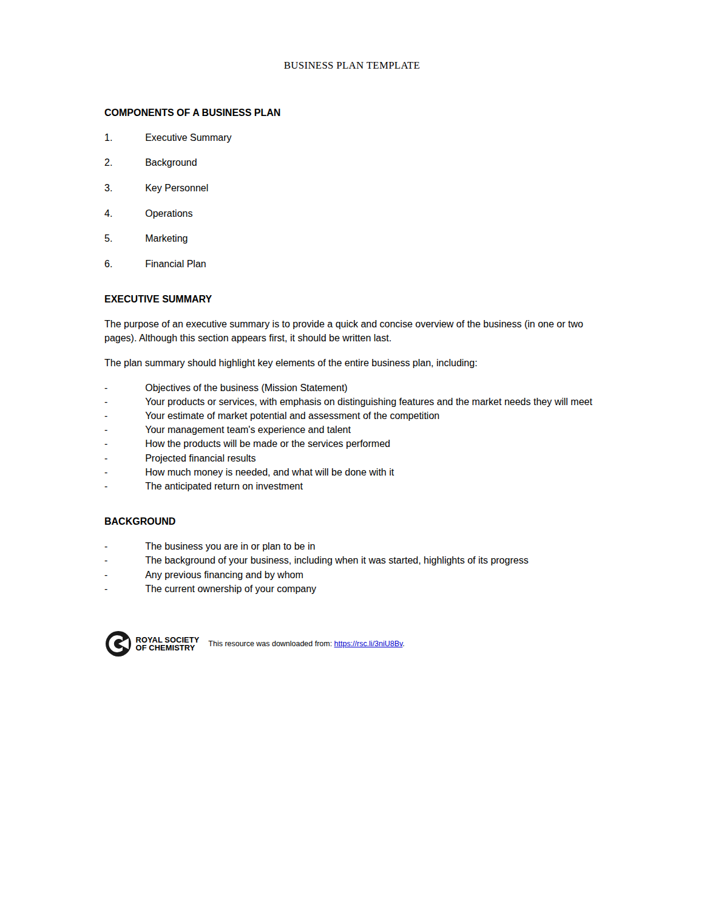BUSINESS PLAN TEMPLATE
COMPONENTS OF A BUSINESS PLAN
Executive Summary
Background
Key Personnel
Operations
Marketing
Financial Plan
EXECUTIVE SUMMARY
The purpose of an executive summary is to provide a quick and concise overview of the business (in one or two pages). Although this section appears first, it should be written last.
The plan summary should highlight key elements of the entire business plan, including:
Objectives of the business (Mission Statement)
Your products or services, with emphasis on distinguishing features and the market needs they will meet
Your estimate of market potential and assessment of the competition
Your management team's experience and talent
How the products will be made or the services performed
Projected financial results
How much money is needed, and what will be done with it
The anticipated return on investment
BACKGROUND
The business you are in or plan to be in
The background of your business, including when it was started, highlights of its progress
Any previous financing and by whom
The current ownership of your company
ROYAL SOCIETY
OF CHEMISTRY
This resource was downloaded from: https://rsc.li/3niU8Bv.